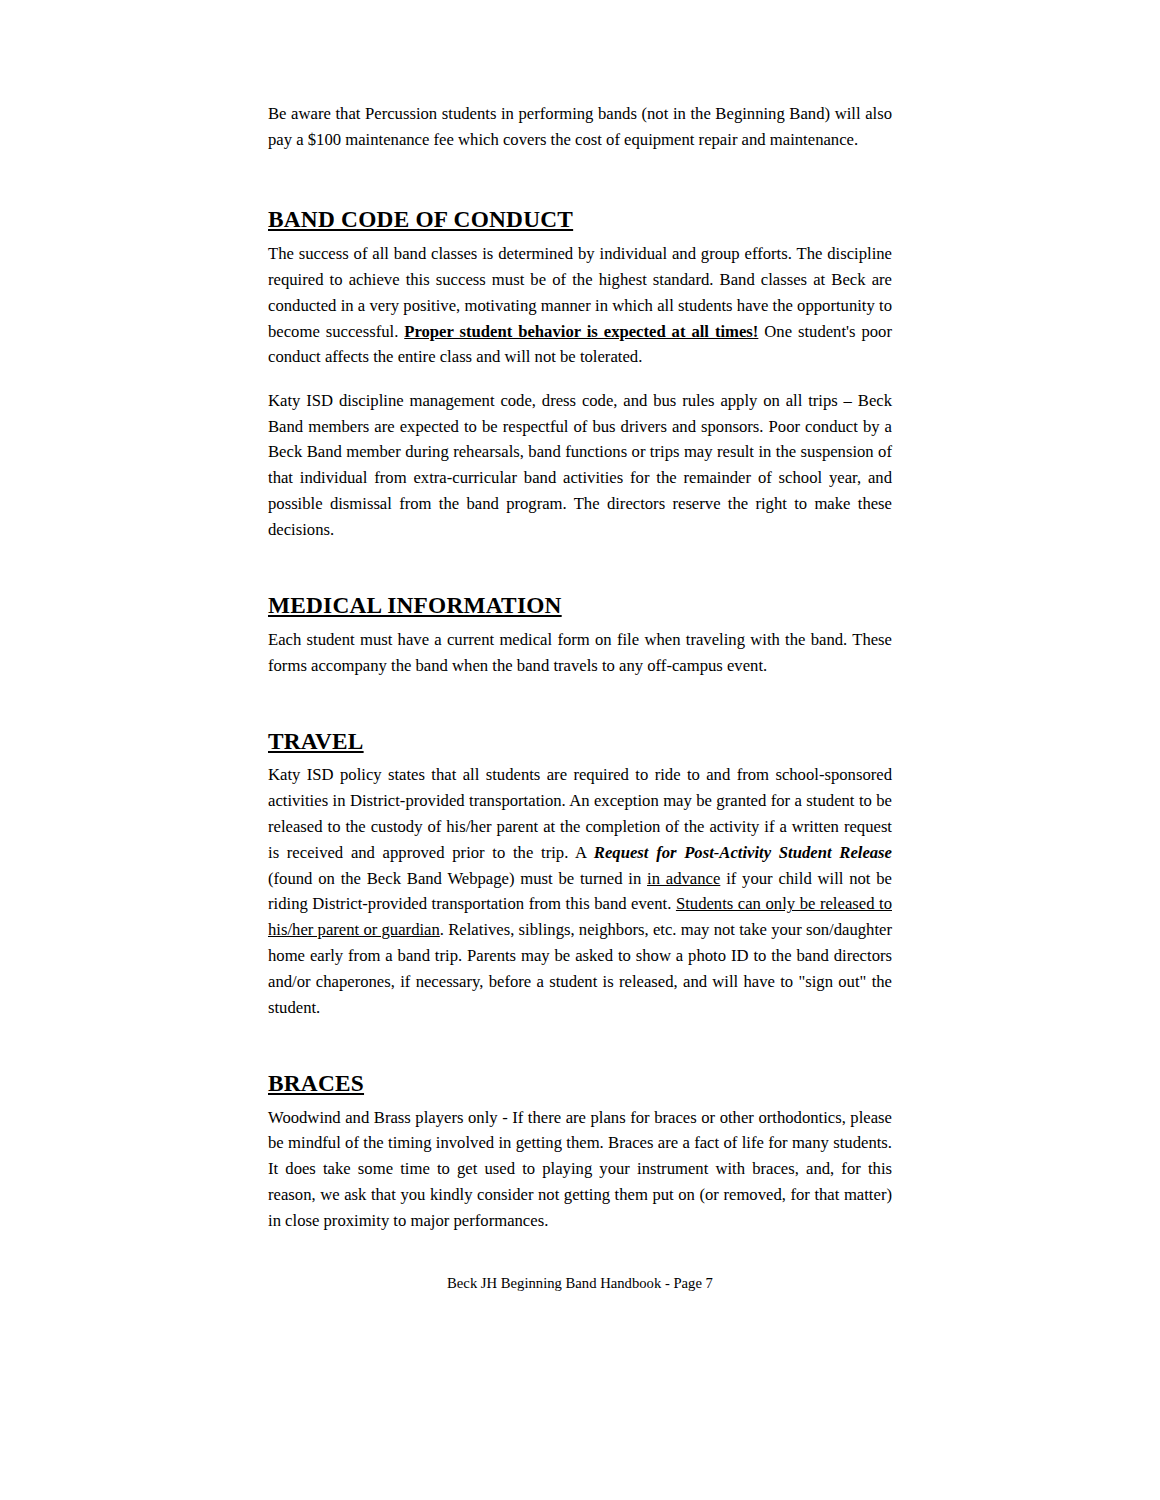Be aware that Percussion students in performing bands (not in the Beginning Band) will also pay a $100 maintenance fee which covers the cost of equipment repair and maintenance.
BAND CODE OF CONDUCT
The success of all band classes is determined by individual and group efforts. The discipline required to achieve this success must be of the highest standard. Band classes at Beck are conducted in a very positive, motivating manner in which all students have the opportunity to become successful. Proper student behavior is expected at all times! One student's poor conduct affects the entire class and will not be tolerated.
Katy ISD discipline management code, dress code, and bus rules apply on all trips – Beck Band members are expected to be respectful of bus drivers and sponsors. Poor conduct by a Beck Band member during rehearsals, band functions or trips may result in the suspension of that individual from extra-curricular band activities for the remainder of school year, and possible dismissal from the band program. The directors reserve the right to make these decisions.
MEDICAL INFORMATION
Each student must have a current medical form on file when traveling with the band. These forms accompany the band when the band travels to any off-campus event.
TRAVEL
Katy ISD policy states that all students are required to ride to and from school-sponsored activities in District-provided transportation. An exception may be granted for a student to be released to the custody of his/her parent at the completion of the activity if a written request is received and approved prior to the trip. A Request for Post-Activity Student Release (found on the Beck Band Webpage) must be turned in in advance if your child will not be riding District-provided transportation from this band event. Students can only be released to his/her parent or guardian. Relatives, siblings, neighbors, etc. may not take your son/daughter home early from a band trip. Parents may be asked to show a photo ID to the band directors and/or chaperones, if necessary, before a student is released, and will have to "sign out" the student.
BRACES
Woodwind and Brass players only - If there are plans for braces or other orthodontics, please be mindful of the timing involved in getting them. Braces are a fact of life for many students. It does take some time to get used to playing your instrument with braces, and, for this reason, we ask that you kindly consider not getting them put on (or removed, for that matter) in close proximity to major performances.
Beck JH Beginning Band Handbook - Page 7